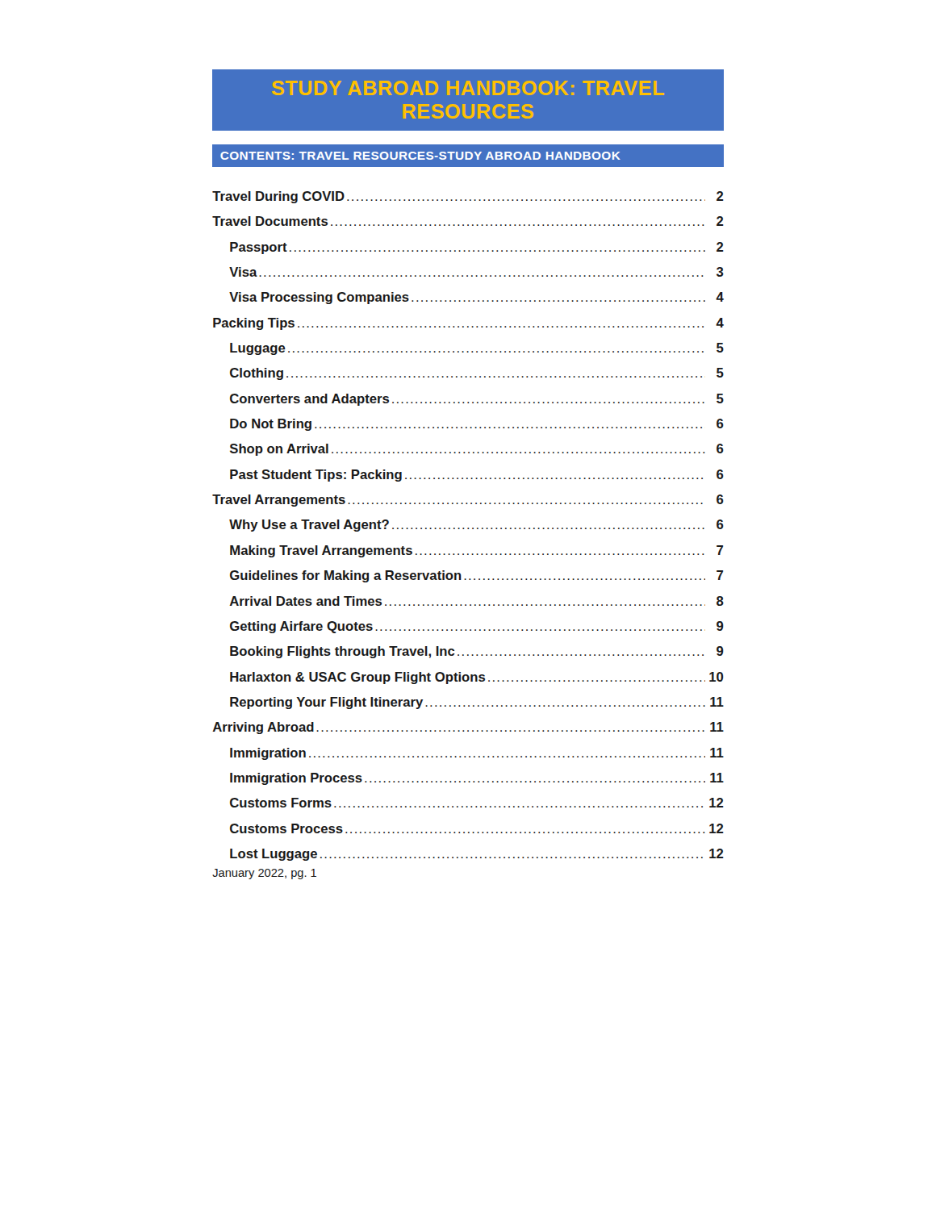Study Abroad Handbook: Travel Resources
Contents: Travel Resources-Study Abroad Handbook
Travel During COVID ................................................................................................................. 2
Travel Documents ................................................................................................................. 2
Passport ................................................................................................................. 2
Visa ................................................................................................................. 3
Visa Processing Companies ................................................................................................................. 4
Packing Tips ................................................................................................................. 4
Luggage ................................................................................................................. 5
Clothing ................................................................................................................. 5
Converters and Adapters ................................................................................................................. 5
Do Not Bring ................................................................................................................. 6
Shop on Arrival ................................................................................................................. 6
Past Student Tips: Packing ................................................................................................................. 6
Travel Arrangements ................................................................................................................. 6
Why Use a Travel Agent? ................................................................................................................. 6
Making Travel Arrangements ................................................................................................................. 7
Guidelines for Making a Reservation ................................................................................................................. 7
Arrival Dates and Times ................................................................................................................. 8
Getting Airfare Quotes ................................................................................................................. 9
Booking Flights through Travel, Inc ................................................................................................................. 9
Harlaxton & USAC Group Flight Options ................................................................................................................. 10
Reporting Your Flight Itinerary ................................................................................................................. 11
Arriving Abroad ................................................................................................................. 11
Immigration ................................................................................................................. 11
Immigration Process ................................................................................................................. 11
Customs Forms ................................................................................................................. 12
Customs Process ................................................................................................................. 12
Lost Luggage ................................................................................................................. 12
January 2022, pg. 1